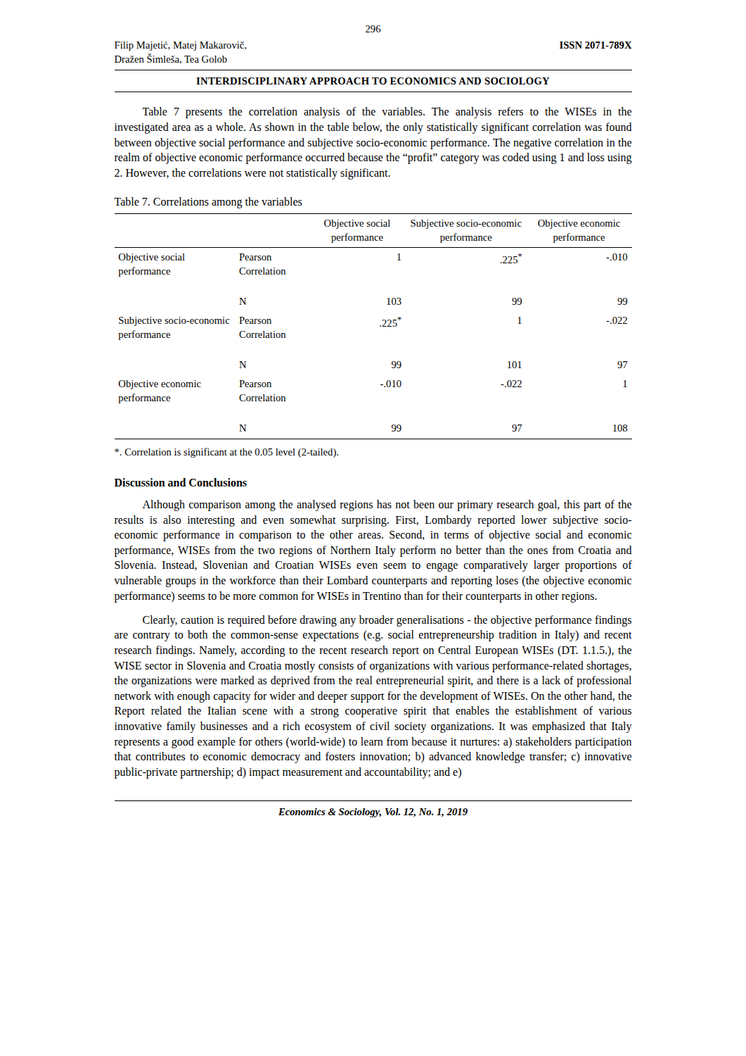296
Filip Majetić, Matej Makarovič,
Dražen Šimleša, Tea Golob
ISSN 2071-789X
INTERDISCIPLINARY APPROACH TO ECONOMICS AND SOCIOLOGY
Table 7 presents the correlation analysis of the variables. The analysis refers to the WISEs in the investigated area as a whole. As shown in the table below, the only statistically significant correlation was found between objective social performance and subjective socio-economic performance. The negative correlation in the realm of objective economic performance occurred because the “profit” category was coded using 1 and loss using 2. However, the correlations were not statistically significant.
Table 7. Correlations among the variables
| | | Objective social performance | Subjective socio-economic performance | Objective economic performance |
| --- | --- | --- | --- | --- |
| Objective social performance | Pearson Correlation | 1 | .225 * | -.010 |
| | N | 103 | 99 | 99 |
| Subjective socio-economic performance | Pearson Correlation | .225 * | 1 | -.022 |
| | N | 99 | 101 | 97 |
| Objective economic performance | Pearson Correlation | -.010 | -.022 | 1 |
| | N | 99 | 97 | 108 |
*. Correlation is significant at the 0.05 level (2-tailed).
Discussion and Conclusions
Although comparison among the analysed regions has not been our primary research goal, this part of the results is also interesting and even somewhat surprising. First, Lombardy reported lower subjective socio-economic performance in comparison to the other areas. Second, in terms of objective social and economic performance, WISEs from the two regions of Northern Italy perform no better than the ones from Croatia and Slovenia. Instead, Slovenian and Croatian WISEs even seem to engage comparatively larger proportions of vulnerable groups in the workforce than their Lombard counterparts and reporting loses (the objective economic performance) seems to be more common for WISEs in Trentino than for their counterparts in other regions.
Clearly, caution is required before drawing any broader generalisations - the objective performance findings are contrary to both the common-sense expectations (e.g. social entrepreneurship tradition in Italy) and recent research findings. Namely, according to the recent research report on Central European WISEs (DT. 1.1.5.), the WISE sector in Slovenia and Croatia mostly consists of organizations with various performance-related shortages, the organizations were marked as deprived from the real entrepreneurial spirit, and there is a lack of professional network with enough capacity for wider and deeper support for the development of WISEs. On the other hand, the Report related the Italian scene with a strong cooperative spirit that enables the establishment of various innovative family businesses and a rich ecosystem of civil society organizations. It was emphasized that Italy represents a good example for others (world-wide) to learn from because it nurtures: a) stakeholders participation that contributes to economic democracy and fosters innovation; b) advanced knowledge transfer; c) innovative public-private partnership; d) impact measurement and accountability; and e)
Economics & Sociology, Vol. 12, No. 1, 2019